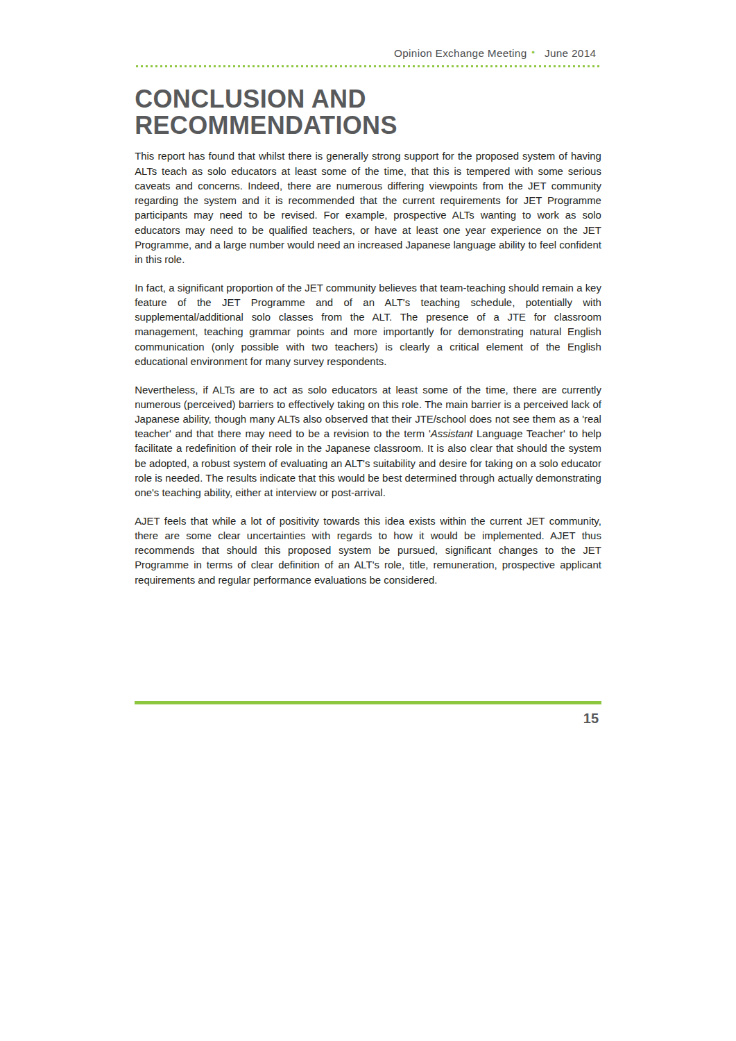Opinion Exchange Meeting•June 2014
Conclusion and Recommendations
This report has found that whilst there is generally strong support for the proposed system of having ALTs teach as solo educators at least some of the time, that this is tempered with some serious caveats and concerns. Indeed, there are numerous differing viewpoints from the JET community regarding the system and it is recommended that the current requirements for JET Programme participants may need to be revised. For example, prospective ALTs wanting to work as solo educators may need to be qualified teachers, or have at least one year experience on the JET Programme, and a large number would need an increased Japanese language ability to feel confident in this role.
In fact, a significant proportion of the JET community believes that team-teaching should remain a key feature of the JET Programme and of an ALT's teaching schedule, potentially with supplemental/additional solo classes from the ALT. The presence of a JTE for classroom management, teaching grammar points and more importantly for demonstrating natural English communication (only possible with two teachers) is clearly a critical element of the English educational environment for many survey respondents.
Nevertheless, if ALTs are to act as solo educators at least some of the time, there are currently numerous (perceived) barriers to effectively taking on this role. The main barrier is a perceived lack of Japanese ability, though many ALTs also observed that their JTE/school does not see them as a 'real teacher' and that there may need to be a revision to the term 'Assistant Language Teacher' to help facilitate a redefinition of their role in the Japanese classroom. It is also clear that should the system be adopted, a robust system of evaluating an ALT's suitability and desire for taking on a solo educator role is needed. The results indicate that this would be best determined through actually demonstrating one's teaching ability, either at interview or post-arrival.
AJET feels that while a lot of positivity towards this idea exists within the current JET community, there are some clear uncertainties with regards to how it would be implemented. AJET thus recommends that should this proposed system be pursued, significant changes to the JET Programme in terms of clear definition of an ALT's role, title, remuneration, prospective applicant requirements and regular performance evaluations be considered.
15